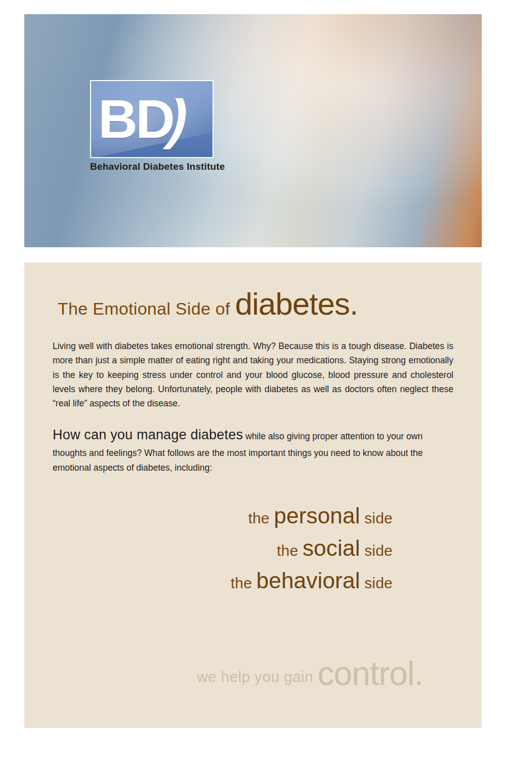BD)
Behavioral Diabetes Institute
The Emotional Side of diabetes.
Living well with diabetes takes emotional strength. Why? Because this is a tough disease. Diabetes is more than just a simple matter of eating right and taking your medications. Staying strong emotionally is the key to keeping stress under control and your blood glucose, blood pressure and cholesterol levels where they belong. Unfortunately, people with diabetes as well as doctors often neglect these “real life” aspects of the disease.
How can you manage diabetes while also giving proper attention to your own thoughts and feelings? What follows are the most important things you need to know about the emotional aspects of diabetes, including:
the personal side
the social side
the behavioral side
we help you gain control.